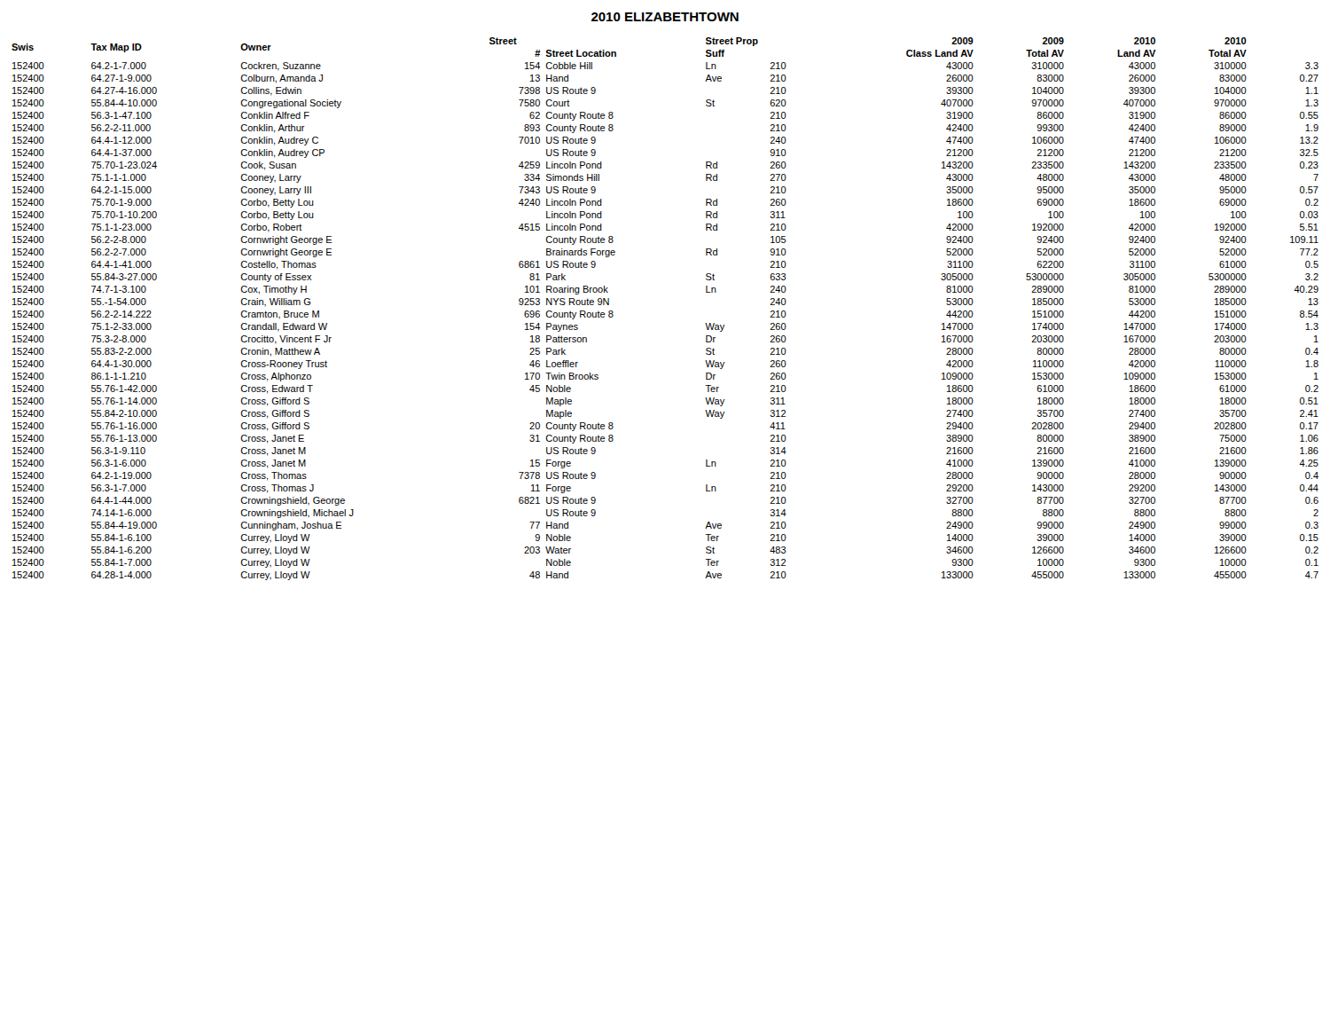2010 ELIZABETHTOWN
| Swis | Tax Map ID | Owner | Street | Street Prop | 2009 | 2009 | 2010 | 2010 | |
| --- | --- | --- | --- | --- | --- | --- | --- | --- | --- |
| # | Street Location | Suff | | Class Land AV | Total AV | Land AV | Total AV |
| 152400 | 64.2-1-7.000 | Cockren, Suzanne | 154 | Cobble Hill | Ln | 210 | 43000 | 310000 | 43000 | 310000 | 3.3 |
| 152400 | 64.27-1-9.000 | Colburn, Amanda J | 13 | Hand | Ave | 210 | 26000 | 83000 | 26000 | 83000 | 0.27 |
| 152400 | 64.27-4-16.000 | Collins, Edwin | 7398 | US Route 9 | | 210 | 39300 | 104000 | 39300 | 104000 | 1.1 |
| 152400 | 55.84-4-10.000 | Congregational Society | 7580 | Court | St | 620 | 407000 | 970000 | 407000 | 970000 | 1.3 |
| 152400 | 56.3-1-47.100 | Conklin Alfred F | 62 | County Route 8 | | 210 | 31900 | 86000 | 31900 | 86000 | 0.55 |
| 152400 | 56.2-2-11.000 | Conklin, Arthur | 893 | County Route 8 | | 210 | 42400 | 99300 | 42400 | 89000 | 1.9 |
| 152400 | 64.4-1-12.000 | Conklin, Audrey C | 7010 | US Route 9 | | 240 | 47400 | 106000 | 47400 | 106000 | 13.2 |
| 152400 | 64.4-1-37.000 | Conklin, Audrey CP | | US Route 9 | | 910 | 21200 | 21200 | 21200 | 21200 | 32.5 |
| 152400 | 75.70-1-23.024 | Cook, Susan | 4259 | Lincoln Pond | Rd | 260 | 143200 | 233500 | 143200 | 233500 | 0.23 |
| 152400 | 75.1-1-1.000 | Cooney, Larry | 334 | Simonds Hill | Rd | 270 | 43000 | 48000 | 43000 | 48000 | 7 |
| 152400 | 64.2-1-15.000 | Cooney, Larry III | 7343 | US Route 9 | | 210 | 35000 | 95000 | 35000 | 95000 | 0.57 |
| 152400 | 75.70-1-9.000 | Corbo, Betty Lou | 4240 | Lincoln Pond | Rd | 260 | 18600 | 69000 | 18600 | 69000 | 0.2 |
| 152400 | 75.70-1-10.200 | Corbo, Betty Lou | | Lincoln Pond | Rd | 311 | 100 | 100 | 100 | 100 | 0.03 |
| 152400 | 75.1-1-23.000 | Corbo, Robert | 4515 | Lincoln Pond | Rd | 210 | 42000 | 192000 | 42000 | 192000 | 5.51 |
| 152400 | 56.2-2-8.000 | Cornwright George E | | County Route 8 | | 105 | 92400 | 92400 | 92400 | 92400 | 109.11 |
| 152400 | 56.2-2-7.000 | Cornwright George E | | Brainards Forge | Rd | 910 | 52000 | 52000 | 52000 | 52000 | 77.2 |
| 152400 | 64.4-1-41.000 | Costello, Thomas | 6861 | US Route 9 | | 210 | 31100 | 62200 | 31100 | 61000 | 0.5 |
| 152400 | 55.84-3-27.000 | County of Essex | 81 | Park | St | 633 | 305000 | 5300000 | 305000 | 5300000 | 3.2 |
| 152400 | 74.7-1-3.100 | Cox, Timothy H | 101 | Roaring Brook | Ln | 240 | 81000 | 289000 | 81000 | 289000 | 40.29 |
| 152400 | 55.-1-54.000 | Crain, William G | 9253 | NYS Route 9N | | 240 | 53000 | 185000 | 53000 | 185000 | 13 |
| 152400 | 56.2-2-14.222 | Cramton, Bruce M | 696 | County Route 8 | | 210 | 44200 | 151000 | 44200 | 151000 | 8.54 |
| 152400 | 75.1-2-33.000 | Crandall, Edward W | 154 | Paynes | Way | 260 | 147000 | 174000 | 147000 | 174000 | 1.3 |
| 152400 | 75.3-2-8.000 | Crocitto, Vincent F Jr | 18 | Patterson | Dr | 260 | 167000 | 203000 | 167000 | 203000 | 1 |
| 152400 | 55.83-2-2.000 | Cronin, Matthew A | 25 | Park | St | 210 | 28000 | 80000 | 28000 | 80000 | 0.4 |
| 152400 | 64.4-1-30.000 | Cross-Rooney Trust | 46 | Loeffler | Way | 260 | 42000 | 110000 | 42000 | 110000 | 1.8 |
| 152400 | 86.1-1-1.210 | Cross, Alphonzo | 170 | Twin Brooks | Dr | 260 | 109000 | 153000 | 109000 | 153000 | 1 |
| 152400 | 55.76-1-42.000 | Cross, Edward T | 45 | Noble | Ter | 210 | 18600 | 61000 | 18600 | 61000 | 0.2 |
| 152400 | 55.76-1-14.000 | Cross, Gifford S | | Maple | Way | 311 | 18000 | 18000 | 18000 | 18000 | 0.51 |
| 152400 | 55.84-2-10.000 | Cross, Gifford S | | Maple | Way | 312 | 27400 | 35700 | 27400 | 35700 | 2.41 |
| 152400 | 55.76-1-16.000 | Cross, Gifford S | 20 | County Route 8 | | 411 | 29400 | 202800 | 29400 | 202800 | 0.17 |
| 152400 | 55.76-1-13.000 | Cross, Janet E | 31 | County Route 8 | | 210 | 38900 | 80000 | 38900 | 75000 | 1.06 |
| 152400 | 56.3-1-9.110 | Cross, Janet M | | US Route 9 | | 314 | 21600 | 21600 | 21600 | 21600 | 1.86 |
| 152400 | 56.3-1-6.000 | Cross, Janet M | 15 | Forge | Ln | 210 | 41000 | 139000 | 41000 | 139000 | 4.25 |
| 152400 | 64.2-1-19.000 | Cross, Thomas | 7378 | US Route 9 | | 210 | 28000 | 90000 | 28000 | 90000 | 0.4 |
| 152400 | 56.3-1-7.000 | Cross, Thomas J | 11 | Forge | Ln | 210 | 29200 | 143000 | 29200 | 143000 | 0.44 |
| 152400 | 64.4-1-44.000 | Crowningshield, George | 6821 | US Route 9 | | 210 | 32700 | 87700 | 32700 | 87700 | 0.6 |
| 152400 | 74.14-1-6.000 | Crowningshield, Michael J | | US Route 9 | | 314 | 8800 | 8800 | 8800 | 8800 | 2 |
| 152400 | 55.84-4-19.000 | Cunningham, Joshua E | 77 | Hand | Ave | 210 | 24900 | 99000 | 24900 | 99000 | 0.3 |
| 152400 | 55.84-1-6.100 | Currey, Lloyd W | 9 | Noble | Ter | 210 | 14000 | 39000 | 14000 | 39000 | 0.15 |
| 152400 | 55.84-1-6.200 | Currey, Lloyd W | 203 | Water | St | 483 | 34600 | 126600 | 34600 | 126600 | 0.2 |
| 152400 | 55.84-1-7.000 | Currey, Lloyd W | | Noble | Ter | 312 | 9300 | 10000 | 9300 | 10000 | 0.1 |
| 152400 | 64.28-1-4.000 | Currey, Lloyd W | 48 | Hand | Ave | 210 | 133000 | 455000 | 133000 | 455000 | 4.7 |